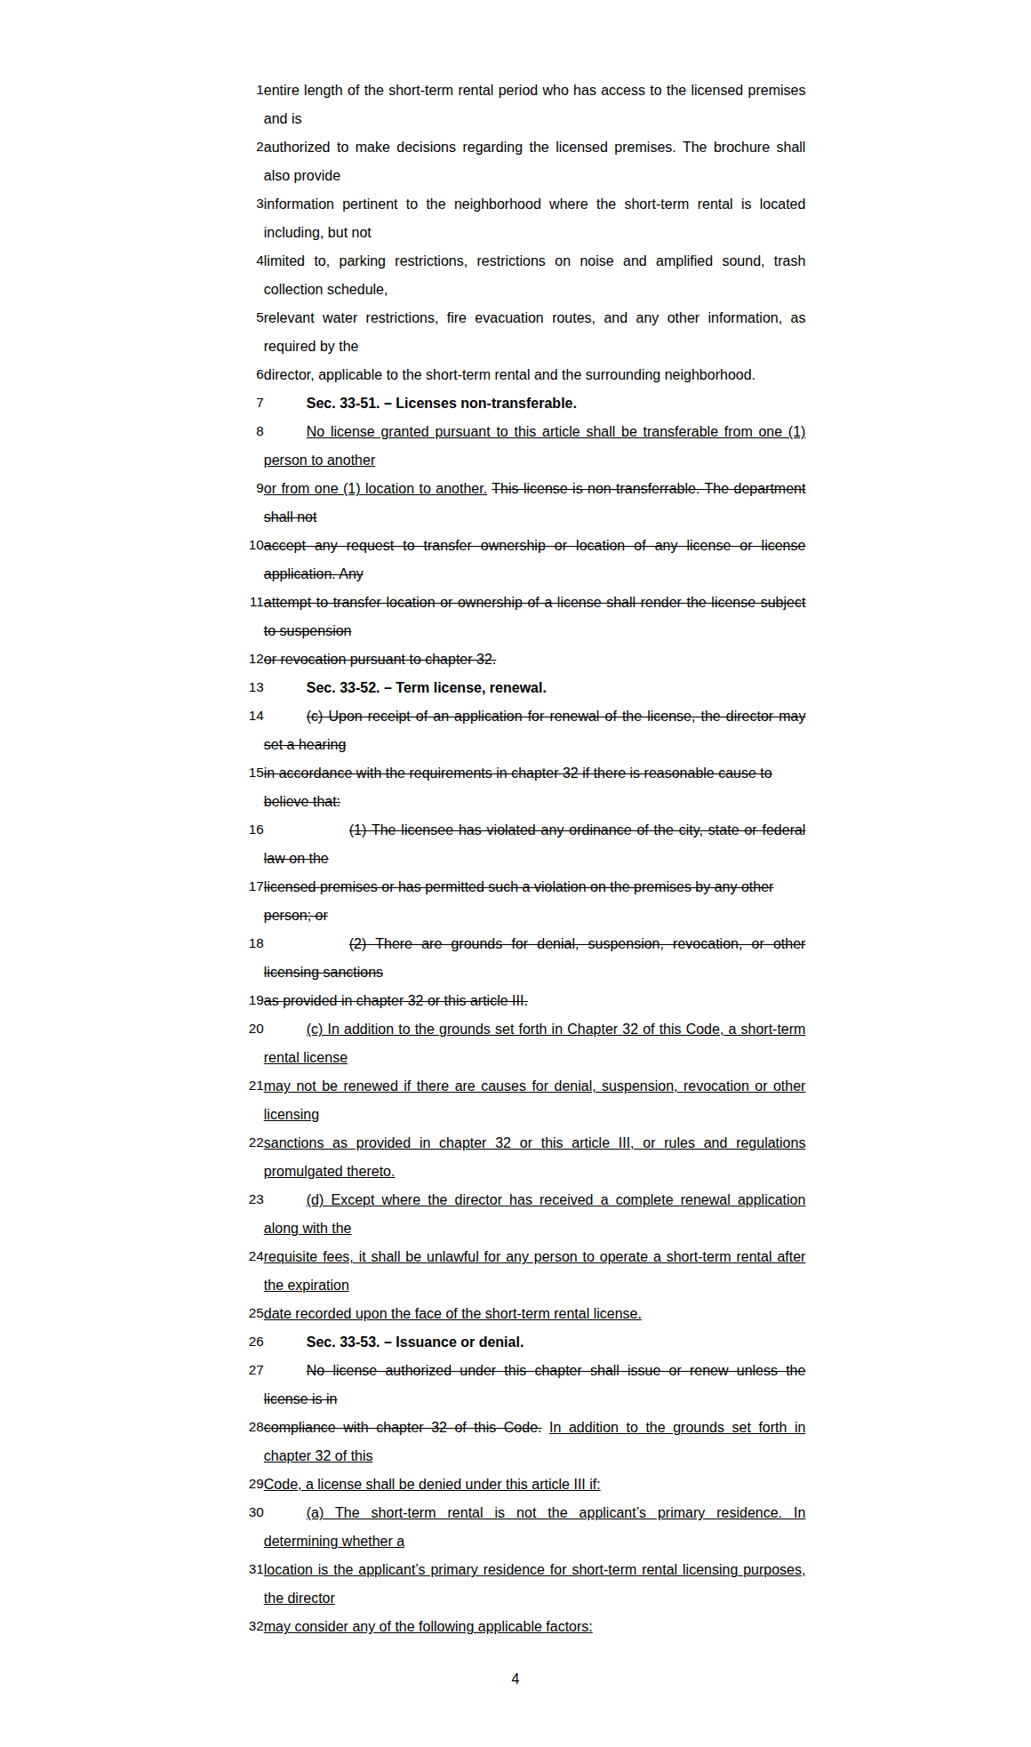| 1 | entire length of the short-term rental period who has access to the licensed premises and is |
| 2 | authorized to make decisions regarding the licensed premises. The brochure shall also provide |
| 3 | information pertinent to the neighborhood where the short-term rental is located including, but not |
| 4 | limited to, parking restrictions, restrictions on noise and amplified sound, trash collection schedule, |
| 5 | relevant water restrictions, fire evacuation routes, and any other information, as required by the |
| 6 | director, applicable to the short-term rental and the surrounding neighborhood. |
| 7 | Sec. 33-51. – Licenses non-transferable. |
| 8 | No license granted pursuant to this article shall be transferable from one (1) person to another |
| 9 | or from one (1) location to another. This license is non-transferrable. The department shall not |
| 10 | accept any request to transfer ownership or location of any license or license application. Any |
| 11 | attempt to transfer location or ownership of a license shall render the license subject to suspension |
| 12 | or revocation pursuant to chapter 32. |
| 13 | Sec. 33-52. – Term license, renewal. |
| 14 | (c) Upon receipt of an application for renewal of the license, the director may set a hearing |
| 15 | in accordance with the requirements in chapter 32 if there is reasonable cause to believe that: |
| 16 | (1) The licensee has violated any ordinance of the city, state or federal law on the |
| 17 | licensed premises or has permitted such a violation on the premises by any other person; or |
| 18 | (2) There are grounds for denial, suspension, revocation, or other licensing sanctions |
| 19 | as provided in chapter 32 or this article III. |
| 20 | (c) In addition to the grounds set forth in Chapter 32 of this Code, a short-term rental license |
| 21 | may not be renewed if there are causes for denial, suspension, revocation or other licensing |
| 22 | sanctions as provided in chapter 32 or this article III, or rules and regulations promulgated thereto. |
| 23 | (d) Except where the director has received a complete renewal application along with the |
| 24 | requisite fees, it shall be unlawful for any person to operate a short-term rental after the expiration |
| 25 | date recorded upon the face of the short-term rental license. |
| 26 | Sec. 33-53. – Issuance or denial. |
| 27 | No license authorized under this chapter shall issue or renew unless the license is in |
| 28 | compliance with chapter 32 of this Code. In addition to the grounds set forth in chapter 32 of this |
| 29 | Code, a license shall be denied under this article III if: |
| 30 | (a) The short-term rental is not the applicant’s primary residence. In determining whether a |
| 31 | location is the applicant’s primary residence for short-term rental licensing purposes, the director |
| 32 | may consider any of the following applicable factors: |
4